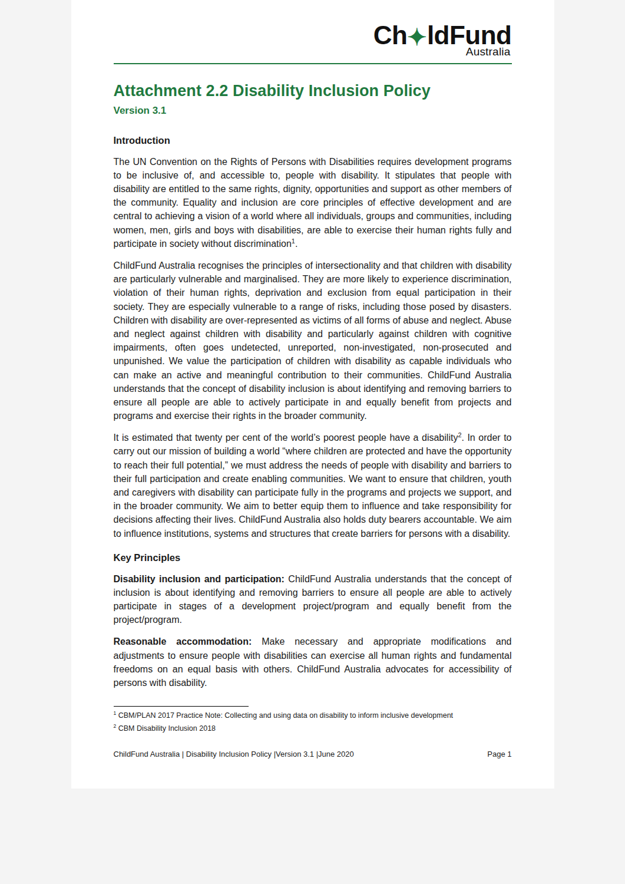Ch✦ldFund
Australia
Attachment 2.2 Disability Inclusion Policy
Version 3.1
Introduction
The UN Convention on the Rights of Persons with Disabilities requires development programs to be inclusive of, and accessible to, people with disability. It stipulates that people with disability are entitled to the same rights, dignity, opportunities and support as other members of the community. Equality and inclusion are core principles of effective development and are central to achieving a vision of a world where all individuals, groups and communities, including women, men, girls and boys with disabilities, are able to exercise their human rights fully and participate in society without discrimination1.
ChildFund Australia recognises the principles of intersectionality and that children with disability are particularly vulnerable and marginalised. They are more likely to experience discrimination, violation of their human rights, deprivation and exclusion from equal participation in their society. They are especially vulnerable to a range of risks, including those posed by disasters. Children with disability are over-represented as victims of all forms of abuse and neglect. Abuse and neglect against children with disability and particularly against children with cognitive impairments, often goes undetected, unreported, non-investigated, non-prosecuted and unpunished. We value the participation of children with disability as capable individuals who can make an active and meaningful contribution to their communities. ChildFund Australia understands that the concept of disability inclusion is about identifying and removing barriers to ensure all people are able to actively participate in and equally benefit from projects and programs and exercise their rights in the broader community.
It is estimated that twenty per cent of the world’s poorest people have a disability2. In order to carry out our mission of building a world “where children are protected and have the opportunity to reach their full potential,” we must address the needs of people with disability and barriers to their full participation and create enabling communities. We want to ensure that children, youth and caregivers with disability can participate fully in the programs and projects we support, and in the broader community. We aim to better equip them to influence and take responsibility for decisions affecting their lives. ChildFund Australia also holds duty bearers accountable. We aim to influence institutions, systems and structures that create barriers for persons with a disability.
Key Principles
Disability inclusion and participation: ChildFund Australia understands that the concept of inclusion is about identifying and removing barriers to ensure all people are able to actively participate in stages of a development project/program and equally benefit from the project/program.
Reasonable accommodation: Make necessary and appropriate modifications and adjustments to ensure people with disabilities can exercise all human rights and fundamental freedoms on an equal basis with others. ChildFund Australia advocates for accessibility of persons with disability.
1 CBM/PLAN 2017 Practice Note: Collecting and using data on disability to inform inclusive development
2 CBM Disability Inclusion 2018
ChildFund Australia | Disability Inclusion Policy |Version 3.1 |June 2020 Page 1